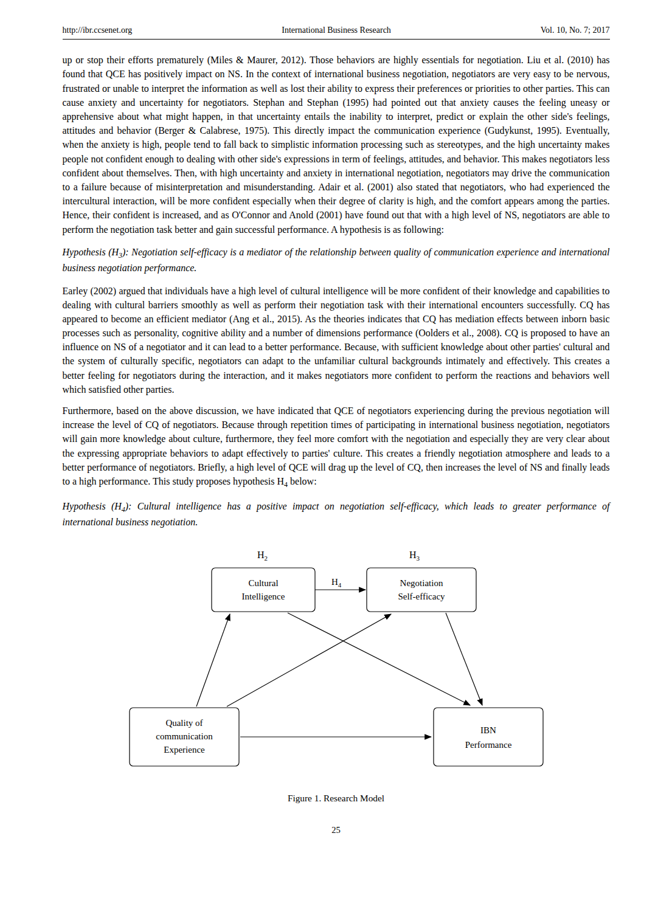http://ibr.ccsenet.org International Business Research Vol. 10, No. 7; 2017
up or stop their efforts prematurely (Miles & Maurer, 2012). Those behaviors are highly essentials for negotiation. Liu et al. (2010) has found that QCE has positively impact on NS. In the context of international business negotiation, negotiators are very easy to be nervous, frustrated or unable to interpret the information as well as lost their ability to express their preferences or priorities to other parties. This can cause anxiety and uncertainty for negotiators. Stephan and Stephan (1995) had pointed out that anxiety causes the feeling uneasy or apprehensive about what might happen, in that uncertainty entails the inability to interpret, predict or explain the other side's feelings, attitudes and behavior (Berger & Calabrese, 1975). This directly impact the communication experience (Gudykunst, 1995). Eventually, when the anxiety is high, people tend to fall back to simplistic information processing such as stereotypes, and the high uncertainty makes people not confident enough to dealing with other side's expressions in term of feelings, attitudes, and behavior. This makes negotiators less confident about themselves. Then, with high uncertainty and anxiety in international negotiation, negotiators may drive the communication to a failure because of misinterpretation and misunderstanding. Adair et al. (2001) also stated that negotiators, who had experienced the intercultural interaction, will be more confident especially when their degree of clarity is high, and the comfort appears among the parties. Hence, their confident is increased, and as O'Connor and Anold (2001) have found out that with a high level of NS, negotiators are able to perform the negotiation task better and gain successful performance. A hypothesis is as following:
Hypothesis (H3): Negotiation self-efficacy is a mediator of the relationship between quality of communication experience and international business negotiation performance.
Earley (2002) argued that individuals have a high level of cultural intelligence will be more confident of their knowledge and capabilities to dealing with cultural barriers smoothly as well as perform their negotiation task with their international encounters successfully. CQ has appeared to become an efficient mediator (Ang et al., 2015). As the theories indicates that CQ has mediation effects between inborn basic processes such as personality, cognitive ability and a number of dimensions performance (Oolders et al., 2008). CQ is proposed to have an influence on NS of a negotiator and it can lead to a better performance. Because, with sufficient knowledge about other parties' cultural and the system of culturally specific, negotiators can adapt to the unfamiliar cultural backgrounds intimately and effectively. This creates a better feeling for negotiators during the interaction, and it makes negotiators more confident to perform the reactions and behaviors well which satisfied other parties.
Furthermore, based on the above discussion, we have indicated that QCE of negotiators experiencing during the previous negotiation will increase the level of CQ of negotiators. Because through repetition times of participating in international business negotiation, negotiators will gain more knowledge about culture, furthermore, they feel more comfort with the negotiation and especially they are very clear about the expressing appropriate behaviors to adapt effectively to parties' culture. This creates a friendly negotiation atmosphere and leads to a better performance of negotiators. Briefly, a high level of QCE will drag up the level of CQ, then increases the level of NS and finally leads to a high performance. This study proposes hypothesis H4 below:
Hypothesis (H4): Cultural intelligence has a positive impact on negotiation self-efficacy, which leads to greater performance of international business negotiation.
H2 H3 Cultural Intelligence Negotiation Self-efficacy H4 Quality of communication Experience IBN Performance
Figure 1. Research Model
25